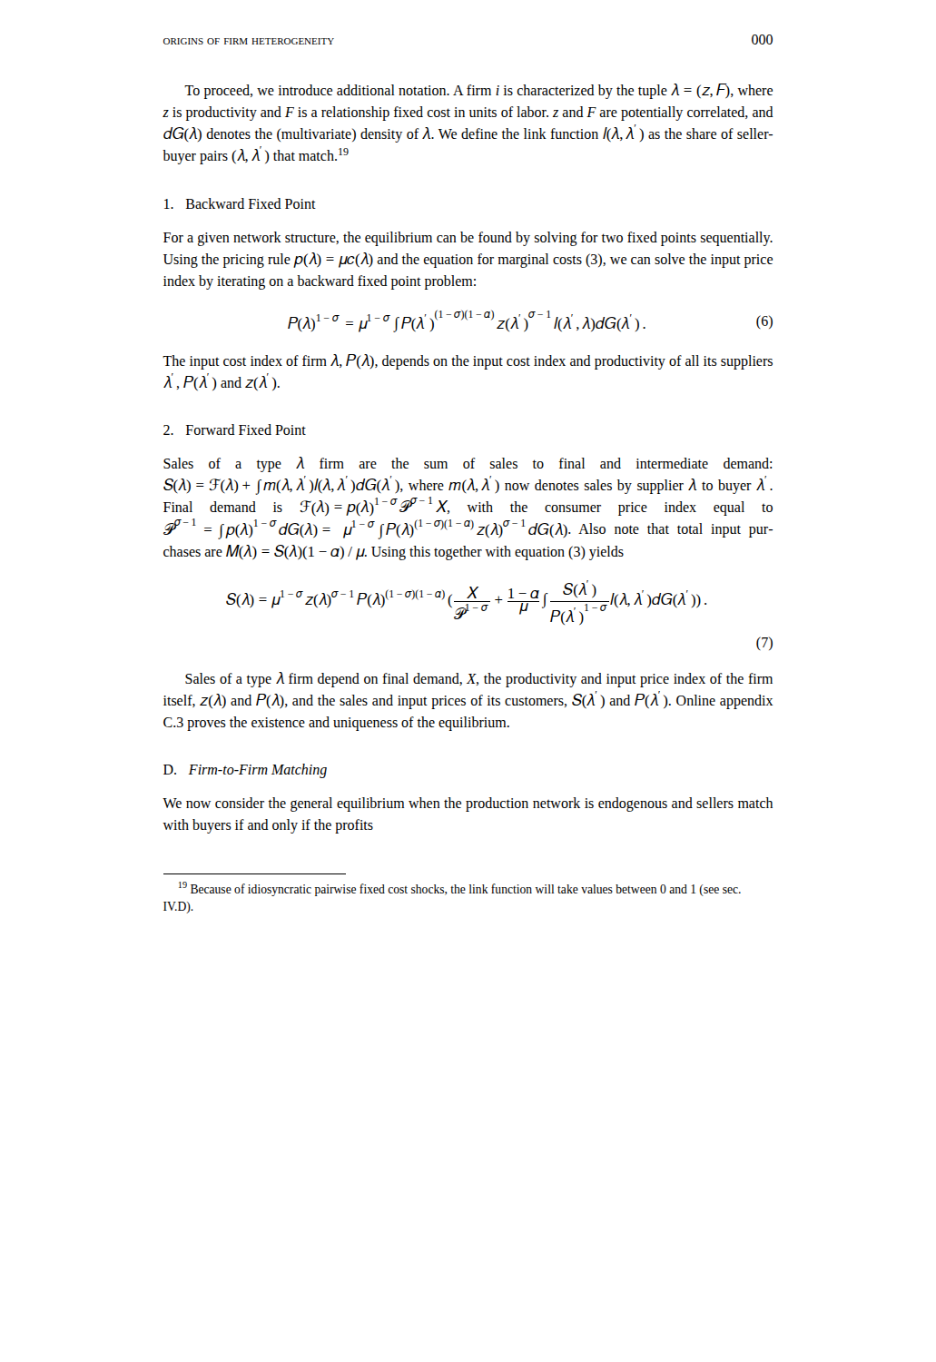origins of firm heterogeneity 000
To proceed, we introduce additional notation. A firm i is characterized by the tuple λ=(z,F), where z is productivity and F is a relationship fixed cost in units of labor. z and F are potentially correlated, and dG(λ) denotes the (multivariate) density of λ. We define the link function l(λ,λ′) as the share of seller-buyer pairs (λ,λ′) that match.19
1. Backward Fixed Point
For a given network structure, the equilibrium can be found by solving for two fixed points sequentially. Using the pricing rule p(λ)=μc(λ) and the equation for marginal costs (3), we can solve the input price index by iterating on a backward fixed point problem:
P(λ)1−σ = μ1−σ ∫ P(λ′)(1−σ)(1−α) z(λ′)σ−1 l(λ′,λ) dG(λ′) . (6)
The input cost index of firm λ, P(λ), depends on the input cost index and productivity of all its suppliers λ′, P(λ′) and z(λ′).
2. Forward Fixed Point
Sales of a type λ firm are the sum of sales to final and intermediate demand: S(λ)=ℱ(λ)+∫m(λ,λ′)l(λ,λ′)dG(λ′), where m(λ,λ′) now denotes sales by supplier λ to buyer λ′. Final demand is ℱ(λ)=p(λ)1−σ𝒫σ−1X, with the consumer price index equal to 𝒫σ−1=∫p(λ)1−σdG(λ)= μ1−σ∫P(λ)(1−σ)(1−α)z(λ)σ−1dG(λ). Also note that total input purchases are M(λ)=S(λ)(1−α)/μ. Using this together with equation (3) yields
S(λ) = μ1−σ z(λ)σ−1 P(λ)(1−σ)(1−α) ( X𝒫1−σ + 1−αμ ∫ S(λ′) P(λ′)1−σ l(λ,λ′) dG(λ′) ) .
(7)
Sales of a type λ firm depend on final demand, X, the productivity and input price index of the firm itself, z(λ) and P(λ), and the sales and input prices of its customers, S(λ′) and P(λ′). Online appendix C.3 proves the existence and uniqueness of the equilibrium.
D. Firm-to-Firm Matching
We now consider the general equilibrium when the production network is endogenous and sellers match with buyers if and only if the profits
19 Because of idiosyncratic pairwise fixed cost shocks, the link function will take values between 0 and 1 (see sec. IV.D).